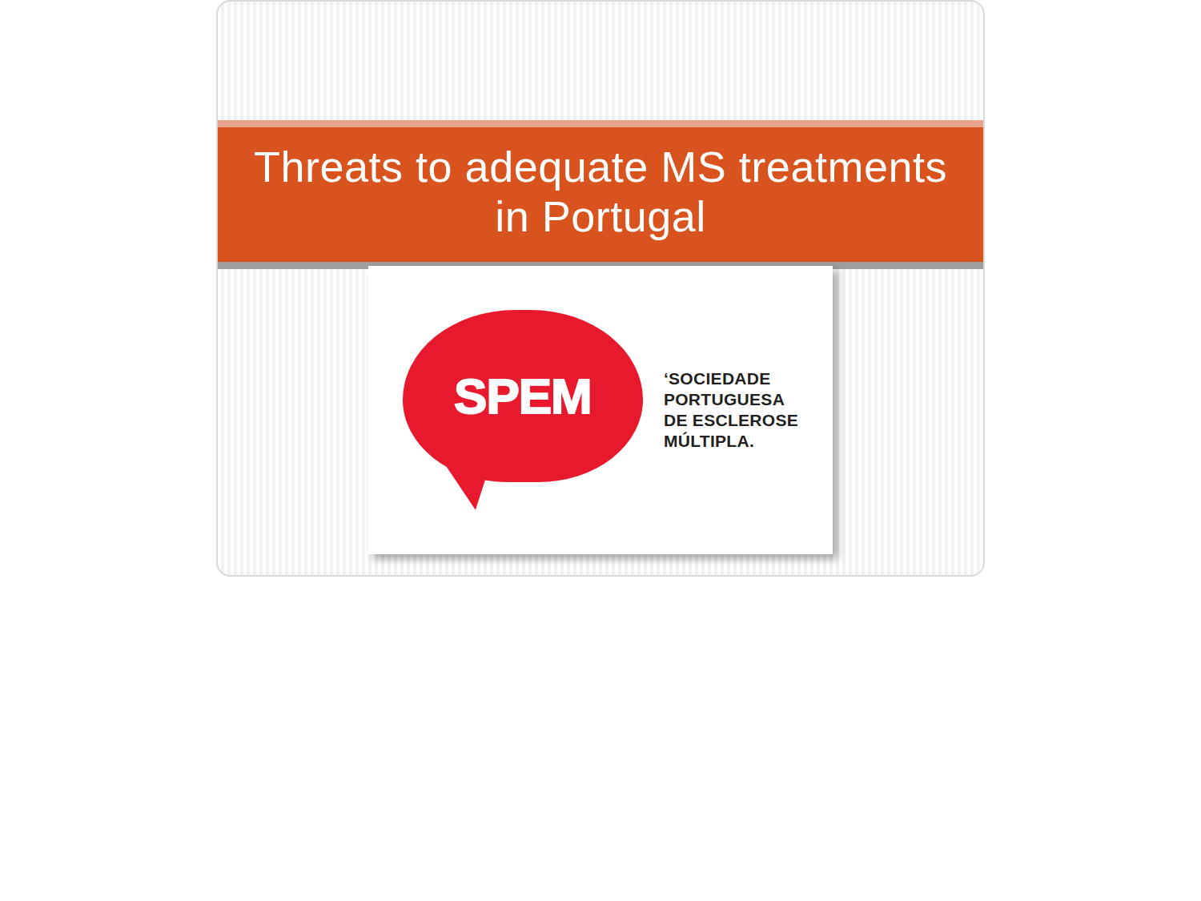Threats to adequate MS treatments
in Portugal
SPEM
‘Sociedade
Portuguesa
de Esclerose
Múltipla.